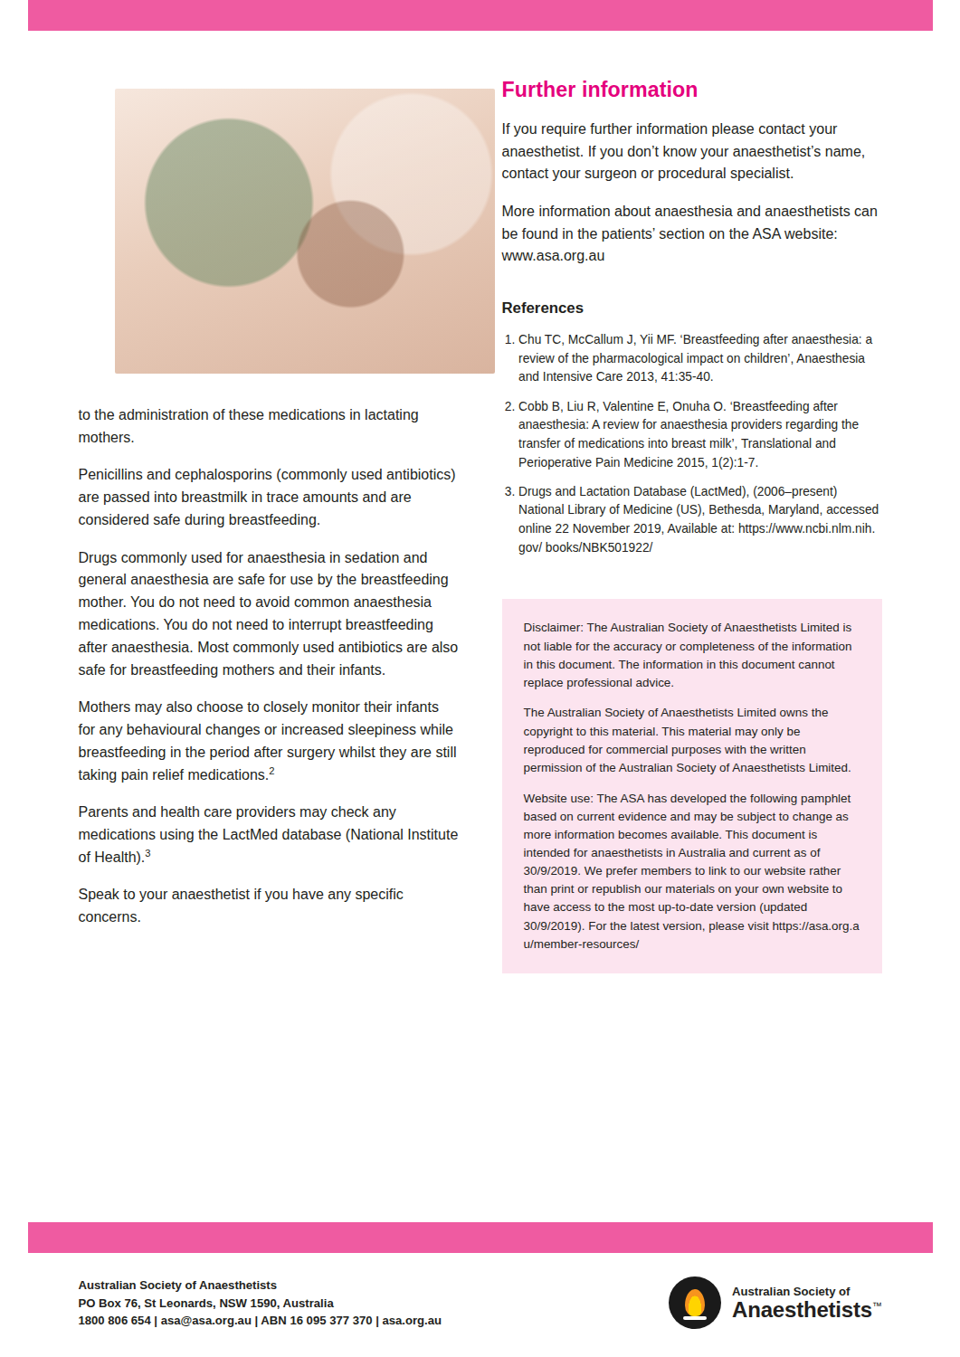Mother breastfeeding a newborn
to the administration of these medications in lactating mothers.
Penicillins and cephalosporins (commonly used antibiotics) are passed into breastmilk in trace amounts and are considered safe during breastfeeding.
Drugs commonly used for anaesthesia in sedation and general anaesthesia are safe for use by the breastfeeding mother. You do not need to avoid common anaesthesia medications. You do not need to interrupt breastfeeding after anaesthesia. Most commonly used antibiotics are also safe for breastfeeding mothers and their infants.
Mothers may also choose to closely monitor their infants for any behavioural changes or increased sleepiness while breastfeeding in the period after surgery whilst they are still taking pain relief medications.2
Parents and health care providers may check any medications using the LactMed database (National Institute of Health).3
Speak to your anaesthetist if you have any specific concerns.
Further information
If you require further information please contact your anaesthetist. If you don’t know your anaesthetist’s name, contact your surgeon or procedural specialist.
More information about anaesthesia and anaesthetists can be found in the patients’ section on the ASA website: www.asa.org.au
References
Chu TC, McCallum J, Yii MF. ‘Breastfeeding after anaesthesia: a review of the pharmacological impact on children’, Anaesthesia and Intensive Care 2013, 41:35-40.
Cobb B, Liu R, Valentine E, Onuha O. ‘Breastfeeding after anaesthesia: A review for anaesthesia providers regarding the transfer of medications into breast milk’, Translational and Perioperative Pain Medicine 2015, 1(2):1-7.
Drugs and Lactation Database (LactMed), (2006–present) National Library of Medicine (US), Bethesda, Maryland, accessed online 22 November 2019, Available at: https://www.ncbi.nlm.nih.gov/ books/NBK501922/
Disclaimer: The Australian Society of Anaesthetists Limited is not liable for the accuracy or completeness of the information in this document. The information in this document cannot replace professional advice.
The Australian Society of Anaesthetists Limited owns the copyright to this material. This material may only be reproduced for commercial purposes with the written permission of the Australian Society of Anaesthetists Limited.
Website use: The ASA has developed the following pamphlet based on current evidence and may be subject to change as more information becomes available. This document is intended for anaesthetists in Australia and current as of 30/9/2019. We prefer members to link to our website rather than print or republish our materials on your own website to have access to the most up-to-date version (updated 30/9/2019). For the latest version, please visit https://asa.org.au/member-resources/
Australian Society of Anaesthetists
PO Box 76, St Leonards, NSW 1590, Australia
1800 806 654 | asa@asa.org.au | ABN 16 095 377 370 | asa.org.au
Australian Society of Anaesthetists™